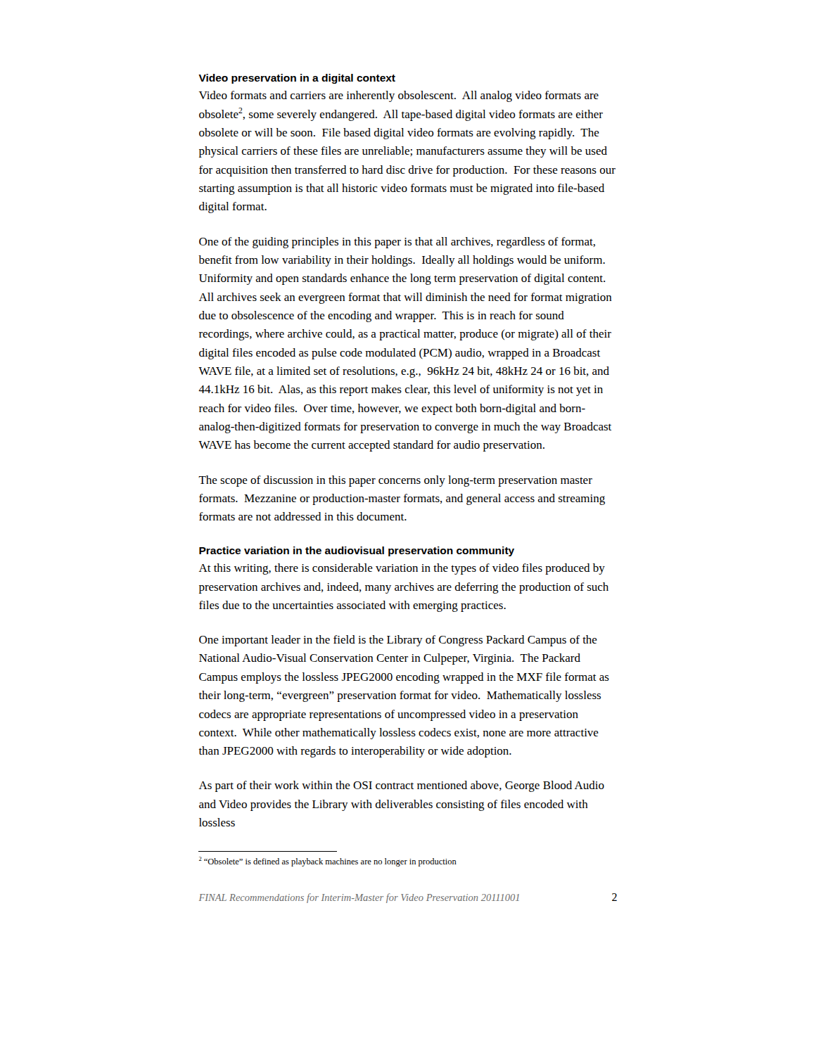Video preservation in a digital context
Video formats and carriers are inherently obsolescent. All analog video formats are obsolete2, some severely endangered. All tape-based digital video formats are either obsolete or will be soon. File based digital video formats are evolving rapidly. The physical carriers of these files are unreliable; manufacturers assume they will be used for acquisition then transferred to hard disc drive for production. For these reasons our starting assumption is that all historic video formats must be migrated into file-based digital format.
One of the guiding principles in this paper is that all archives, regardless of format, benefit from low variability in their holdings. Ideally all holdings would be uniform. Uniformity and open standards enhance the long term preservation of digital content. All archives seek an evergreen format that will diminish the need for format migration due to obsolescence of the encoding and wrapper. This is in reach for sound recordings, where archive could, as a practical matter, produce (or migrate) all of their digital files encoded as pulse code modulated (PCM) audio, wrapped in a Broadcast WAVE file, at a limited set of resolutions, e.g., 96kHz 24 bit, 48kHz 24 or 16 bit, and 44.1kHz 16 bit. Alas, as this report makes clear, this level of uniformity is not yet in reach for video files. Over time, however, we expect both born-digital and born-analog-then-digitized formats for preservation to converge in much the way Broadcast WAVE has become the current accepted standard for audio preservation.
The scope of discussion in this paper concerns only long-term preservation master formats. Mezzanine or production-master formats, and general access and streaming formats are not addressed in this document.
Practice variation in the audiovisual preservation community
At this writing, there is considerable variation in the types of video files produced by preservation archives and, indeed, many archives are deferring the production of such files due to the uncertainties associated with emerging practices.
One important leader in the field is the Library of Congress Packard Campus of the National Audio-Visual Conservation Center in Culpeper, Virginia. The Packard Campus employs the lossless JPEG2000 encoding wrapped in the MXF file format as their long-term, “evergreen” preservation format for video. Mathematically lossless codecs are appropriate representations of uncompressed video in a preservation context. While other mathematically lossless codecs exist, none are more attractive than JPEG2000 with regards to interoperability or wide adoption.
As part of their work within the OSI contract mentioned above, George Blood Audio and Video provides the Library with deliverables consisting of files encoded with lossless
2 “Obsolete” is defined as playback machines are no longer in production
FINAL Recommendations for Interim-Master for Video Preservation 20111001 2